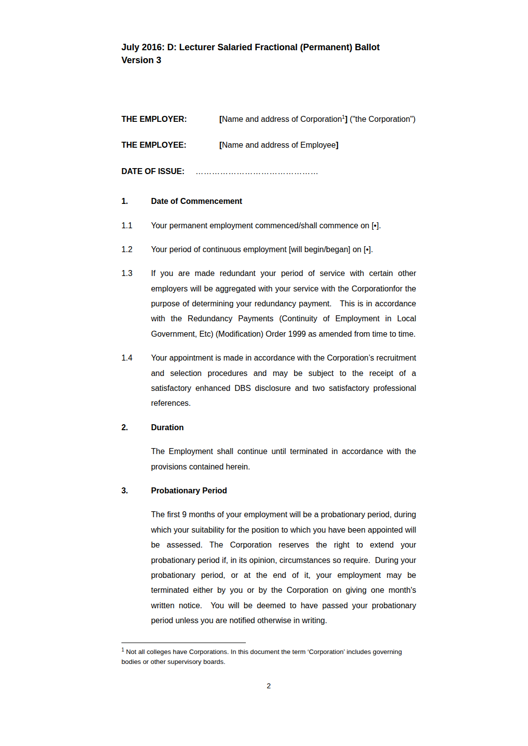July 2016: D: Lecturer Salaried Fractional (Permanent) Ballot
Version 3
THE EMPLOYER: [Name and address of Corporation1] ("the Corporation")
THE EMPLOYEE: [Name and address of Employee]
DATE OF ISSUE: ………………………………………
1. Date of Commencement
1.1 Your permanent employment commenced/shall commence on [•].
1.2 Your period of continuous employment [will begin/began] on [•].
1.3 If you are made redundant your period of service with certain other employers will be aggregated with your service with the Corporationfor the purpose of determining your redundancy payment. This is in accordance with the Redundancy Payments (Continuity of Employment in Local Government, Etc) (Modification) Order 1999 as amended from time to time.
1.4 Your appointment is made in accordance with the Corporation’s recruitment and selection procedures and may be subject to the receipt of a satisfactory enhanced DBS disclosure and two satisfactory professional references.
2. Duration
The Employment shall continue until terminated in accordance with the provisions contained herein.
3. Probationary Period
The first 9 months of your employment will be a probationary period, during which your suitability for the position to which you have been appointed will be assessed. The Corporation reserves the right to extend your probationary period if, in its opinion, circumstances so require. During your probationary period, or at the end of it, your employment may be terminated either by you or by the Corporation on giving one month's written notice. You will be deemed to have passed your probationary period unless you are notified otherwise in writing.
1 Not all colleges have Corporations. In this document the term ‘Corporation’ includes governing bodies or other supervisory boards.
2